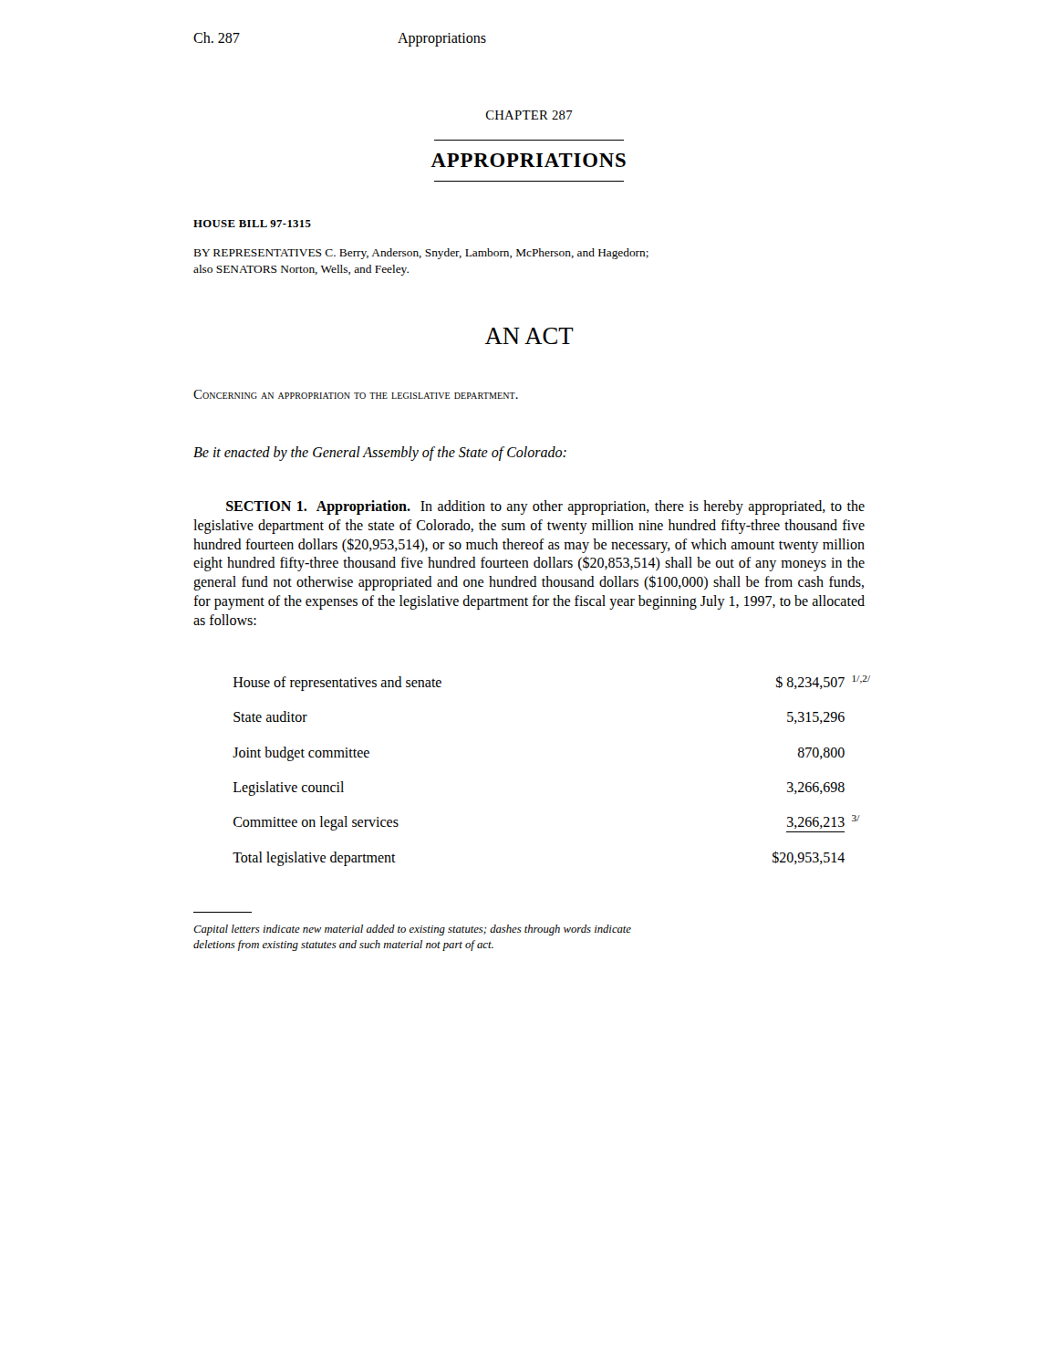Ch. 287
Appropriations
CHAPTER 287
APPROPRIATIONS
HOUSE BILL 97-1315
BY REPRESENTATIVES C. Berry, Anderson, Snyder, Lamborn, McPherson, and Hagedorn;
also SENATORS Norton, Wells, and Feeley.
AN ACT
Concerning an appropriation to the legislative department.
Be it enacted by the General Assembly of the State of Colorado:
SECTION 1. Appropriation. In addition to any other appropriation, there is hereby appropriated, to the legislative department of the state of Colorado, the sum of twenty million nine hundred fifty-three thousand five hundred fourteen dollars ($20,953,514), or so much thereof as may be necessary, of which amount twenty million eight hundred fifty-three thousand five hundred fourteen dollars ($20,853,514) shall be out of any moneys in the general fund not otherwise appropriated and one hundred thousand dollars ($100,000) shall be from cash funds, for payment of the expenses of the legislative department for the fiscal year beginning July 1, 1997, to be allocated as follows:
| House of representatives and senate | $ 8,234,507 | 1/,2/ |
| State auditor | 5,315,296 | |
| Joint budget committee | 870,800 | |
| Legislative council | 3,266,698 | |
| Committee on legal services | 3,266,213 | 3/ |
| Total legislative department | $20,953,514 | |
Capital letters indicate new material added to existing statutes; dashes through words indicate deletions from existing statutes and such material not part of act.